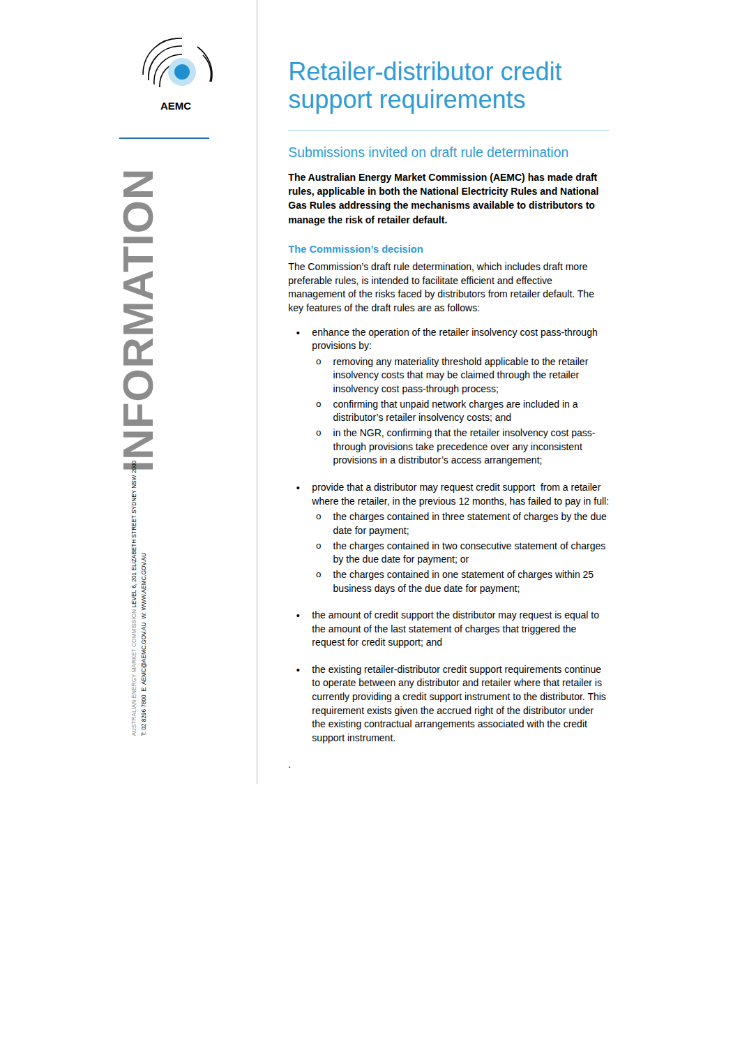AEMC
INFORMATION
AUSTRALIAN ENERGY MARKET COMMISSION LEVEL 6, 201 ELIZABETH STREET SYDNEY NSW 2000 T: 02 8296 7800 E: AEMC@AEMC.GOV.AU W: WWW.AEMC.GOV.AU
Retailer-distributor credit support requirements
Submissions invited on draft rule determination
The Australian Energy Market Commission (AEMC) has made draft rules, applicable in both the National Electricity Rules and National Gas Rules addressing the mechanisms available to distributors to manage the risk of retailer default.
The Commission’s decision
The Commission’s draft rule determination, which includes draft more preferable rules, is intended to facilitate efficient and effective management of the risks faced by distributors from retailer default. The key features of the draft rules are as follows:
enhance the operation of the retailer insolvency cost pass-through provisions by:
removing any materiality threshold applicable to the retailer insolvency costs that may be claimed through the retailer insolvency cost pass-through process;
confirming that unpaid network charges are included in a distributor’s retailer insolvency costs; and
in the NGR, confirming that the retailer insolvency cost pass-through provisions take precedence over any inconsistent provisions in a distributor’s access arrangement;
provide that a distributor may request credit support from a retailer where the retailer, in the previous 12 months, has failed to pay in full:
the charges contained in three statement of charges by the due date for payment;
the charges contained in two consecutive statement of charges by the due date for payment; or
the charges contained in one statement of charges within 25 business days of the due date for payment;
the amount of credit support the distributor may request is equal to the amount of the last statement of charges that triggered the request for credit support; and
the existing retailer-distributor credit support requirements continue to operate between any distributor and retailer where that retailer is currently providing a credit support instrument to the distributor. This requirement exists given the accrued right of the distributor under the existing contractual arrangements associated with the credit support instrument.
.